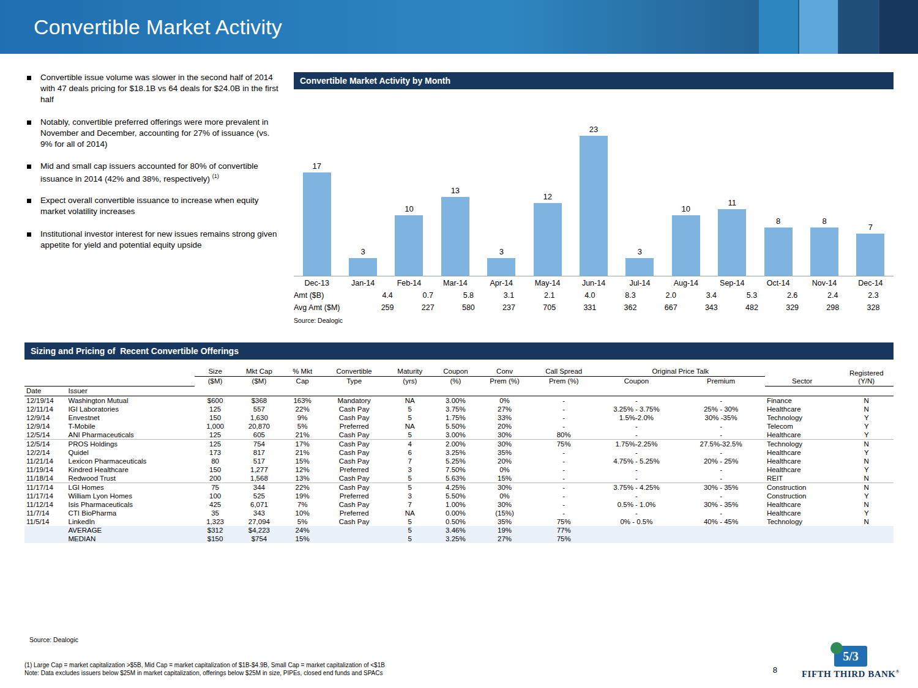Convertible Market Activity
Convertible issue volume was slower in the second half of 2014 with 47 deals pricing for $18.1B vs 64 deals for $24.0B in the first half
Notably, convertible preferred offerings were more prevalent in November and December, accounting for 27% of issuance (vs. 9% for all of 2014)
Mid and small cap issuers accounted for 80% of convertible issuance in 2014 (42% and 38%, respectively) (1)
Expect overall convertible issuance to increase when equity market volatility increases
Institutional investor interest for new issues remains strong given appetite for yield and potential equity upside
Convertible Market Activity by Month
17
3
10
13
3
12
23
3
10
11
8
8
7
Dec-13
Jan-14
Feb-14
Mar-14
Apr-14
May-14
Jun-14
Jul-14
Aug-14
Sep-14
Oct-14
Nov-14
Dec-14
Amt ($B)
4.4
0.7
5.8
3.1
2.1
4.0
8.3
2.0
3.4
5.3
2.6
2.4
2.3
Avg Amt ($M)
259
227
580
237
705
331
362
667
343
482
329
298
328
Source: Dealogic
Sizing and Pricing of Recent Convertible Offerings
| | | Size | Mkt Cap | % Mkt | Convertible | Maturity | Coupon | Conv | Call Spread | Original Price Talk | Sector | Registered (Y/N) |
| --- | --- | --- | --- | --- | --- | --- | --- | --- | --- | --- | --- | --- |
| ($M) | ($M) | Cap | Type | (yrs) | (%) | Prem (%) | Prem (%) | Coupon | Premium |
| Date | Issuer | |
| 12/19/14 | Washington Mutual | $600 | $368 | 163% | Mandatory | NA | 3.00% | 0% | - | - | - | Finance | N |
| 12/11/14 | IGI Laboratories | 125 | 557 | 22% | Cash Pay | 5 | 3.75% | 27% | - | 3.25% - 3.75% | 25% - 30% | Healthcare | N |
| 12/9/14 | Envestnet | 150 | 1,630 | 9% | Cash Pay | 5 | 1.75% | 33% | - | 1.5%-2.0% | 30% -35% | Technology | Y |
| 12/9/14 | T-Mobile | 1,000 | 20,870 | 5% | Preferred | NA | 5.50% | 20% | - | - | - | Telecom | Y |
| 12/5/14 | ANI Pharmaceuticals | 125 | 605 | 21% | Cash Pay | 5 | 3.00% | 30% | 80% | - | - | Healthcare | Y |
| 12/5/14 | PROS Holdings | 125 | 754 | 17% | Cash Pay | 4 | 2.00% | 30% | 75% | 1.75%-2.25% | 27.5%-32.5% | Technology | N |
| 12/2/14 | Quidel | 173 | 817 | 21% | Cash Pay | 6 | 3.25% | 35% | - | - | - | Healthcare | Y |
| 11/21/14 | Lexicon Pharmaceuticals | 80 | 517 | 15% | Cash Pay | 7 | 5.25% | 20% | - | 4.75% - 5.25% | 20% - 25% | Healthcare | N |
| 11/19/14 | Kindred Healthcare | 150 | 1,277 | 12% | Preferred | 3 | 7.50% | 0% | - | - | - | Healthcare | Y |
| 11/18/14 | Redwood Trust | 200 | 1,568 | 13% | Cash Pay | 5 | 5.63% | 15% | - | - | - | REIT | N |
| 11/17/14 | LGI Homes | 75 | 344 | 22% | Cash Pay | 5 | 4.25% | 30% | - | 3.75% - 4.25% | 30% - 35% | Construction | N |
| 11/17/14 | William Lyon Homes | 100 | 525 | 19% | Preferred | 3 | 5.50% | 0% | - | - | - | Construction | Y |
| 11/12/14 | Isis Pharmaceuticals | 425 | 6,071 | 7% | Cash Pay | 7 | 1.00% | 30% | - | 0.5% - 1.0% | 30% - 35% | Healthcare | N |
| 11/7/14 | CTI BioPharma | 35 | 343 | 10% | Preferred | NA | 0.00% | (15%) | - | - | - | Healthcare | Y |
| 11/5/14 | LinkedIn | 1,323 | 27,094 | 5% | Cash Pay | 5 | 0.50% | 35% | 75% | 0% - 0.5% | 40% - 45% | Technology | N |
| | AVERAGE | $312 | $4,223 | 24% | | 5 | 3.46% | 19% | 77% | | | | |
| | MEDIAN | $150 | $754 | 15% | | 5 | 3.25% | 27% | 75% | | | | |
Source: Dealogic
(1) Large Cap = market capitalization >$5B, Mid Cap = market capitalization of $1B-$4.9B, Small Cap = market capitalization of <$1B
Note: Data excludes issuers below $25M in market capitalization, offerings below $25M in size, PIPEs, closed end funds and SPACs
8
5/3 FIFTH THIRD BANK®